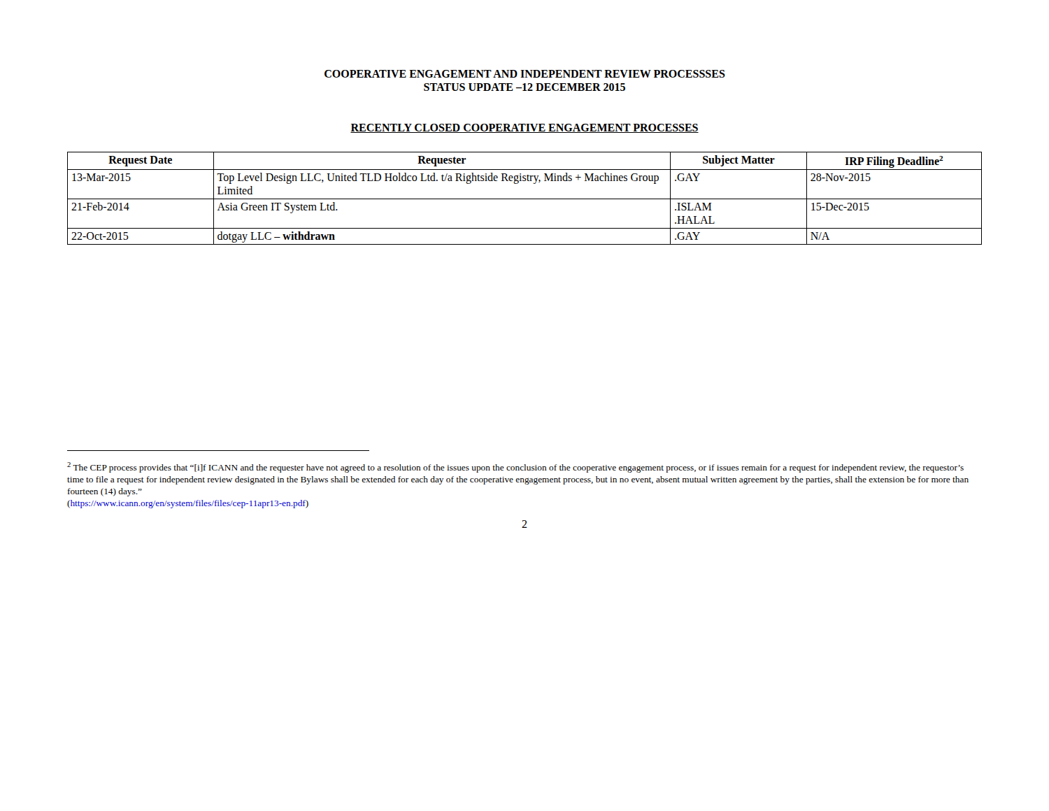Cooperative Engagement and Independent Review Processses
Status Update –12 December 2015
Recently Closed Cooperative Engagement Processes
| Request Date | Requester | Subject Matter | IRP Filing Deadline 2 |
| --- | --- | --- | --- |
| 13-Mar-2015 | Top Level Design LLC, United TLD Holdco Ltd. t/a Rightside Registry, Minds + Machines Group Limited | .GAY | 28-Nov-2015 |
| 21-Feb-2014 | Asia Green IT System Ltd. | .ISLAM .HALAL | 15-Dec-2015 |
| 22-Oct-2015 | dotgay LLC – withdrawn | .GAY | N/A |
2 The CEP process provides that “[i]f ICANN and the requester have not agreed to a resolution of the issues upon the conclusion of the cooperative engagement process, or if issues remain for a request for independent review, the requestor’s time to file a request for independent review designated in the Bylaws shall be extended for each day of the cooperative engagement process, but in no event, absent mutual written agreement by the parties, shall the extension be for more than fourteen (14) days.”
(https://www.icann.org/en/system/files/files/cep-11apr13-en.pdf)
2